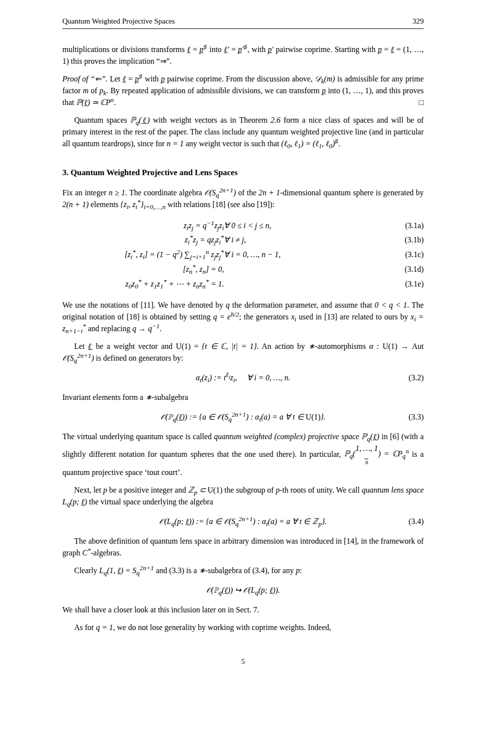Quantum Weighted Projective Spaces 329
multiplications or divisions transforms ℓ = p♯ into ℓ′ = p′♯, with p′ pairwise coprime. Starting with p = ℓ = (1, …, 1) this proves the implication “⇒”.
Proof of “⇐”. Let ℓ = p♯ with p pairwise coprime. From the discussion above, 𝒟k(m) is admissible for any prime factor m of pk. By repeated application of admissible divisions, we can transform p into (1, …, 1), and this proves that ℙ(ℓ) ≃ ℂPn. □
Quantum spaces ℙq(ℓ) with weight vectors as in Theorem 2.6 form a nice class of spaces and will be of primary interest in the rest of the paper. The class include any quantum weighted projective line (and in particular all quantum teardrops), since for n = 1 any weight vector is such that (ℓ0, ℓ1) = (ℓ1, ℓ0)♯.
3. Quantum Weighted Projective and Lens Spaces
Fix an integer n ≥ 1. The coordinate algebra 𝒪(Sq2n+1) of the 2n + 1-dimensional quantum sphere is generated by 2(n + 1) elements {zi, zi*}i=0,…,n with relations [18] (see also [19]):
| z i z j = q −1 z j z i | ∀ 0 ≤ i < j ≤ n, | (3.1a) |
| z i * z j = qz j z i * | ∀ i ≠ j, | (3.1b) |
| [z i * , z i ] = (1 − q 2 ) ∑ j=i+1 n z j z j * | ∀ i = 0, …, n − 1, | (3.1c) |
| [z n * , z n ] = 0, | | (3.1d) |
| z 0 z 0 * + z 1 z 1 * + ⋯ + z n z n * = 1. | | (3.1e) |
We use the notations of [11]. We have denoted by q the deformation parameter, and assume that 0 < q < 1. The original notation of [18] is obtained by setting q = eh/2; the generators xi used in [13] are related to ours by xi = zn+1−i* and replacing q → q−1.
Let ℓ be a weight vector and U(1) = {t ∈ ℂ, |t| = 1}. An action by ∗-automorphisms α : U(1) → Aut 𝒪(Sq2n+1) is defined on generators by:
αt(zi) := tℓizi, ∀ i = 0, …, n. (3.2)
Invariant elements form a ∗-subalgebra
𝒪(ℙq(ℓ)) := {a ∈ 𝒪(Sq2n+1) : αt(a) = a ∀ t ∈ U(1)}. (3.3)
The virtual underlying quantum space is called quantum weighted (complex) projective space ℙq(ℓ) in [6] (with a slightly different notation for quantum spheres that the one used there). In particular, ℙq(1, …, 1⏟n) = ℂPqn is a quantum projective space ‘tout court’.
Next, let p be a positive integer and ℤp ⊂ U(1) the subgroup of p-th roots of unity. We call quantum lens space Lq(p; ℓ) the virtual space underlying the algebra
𝒪(Lq(p; ℓ)) := {a ∈ 𝒪(Sq2n+1) : αt(a) = a ∀ t ∈ ℤp}. (3.4)
The above definition of quantum lens space in arbitrary dimension was introduced in [14], in the framework of graph C*-algebras.
Clearly Lq(1, ℓ) = Sq2n+1 and (3.3) is a ∗-subalgebra of (3.4), for any p:
𝒪(ℙq(ℓ)) ↪ 𝒪(Lq(p; ℓ)).
We shall have a closer look at this inclusion later on in Sect. 7.
As for q = 1, we do not lose generality by working with coprime weights. Indeed,
5